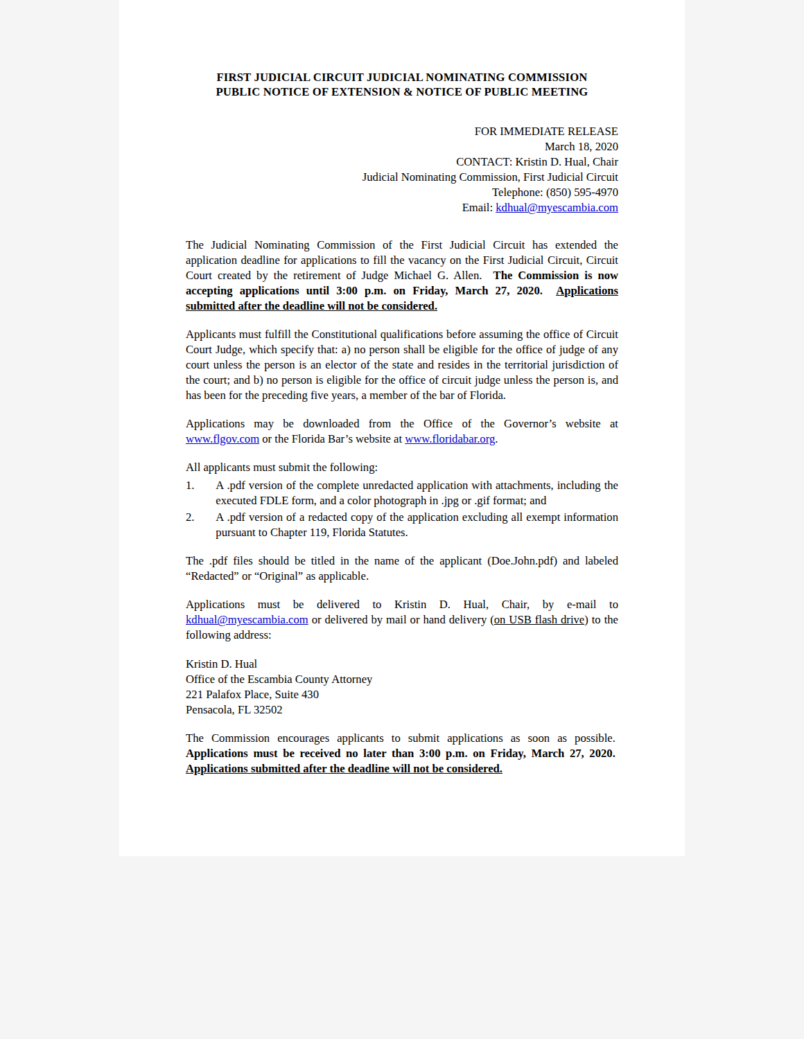FIRST JUDICIAL CIRCUIT JUDICIAL NOMINATING COMMISSION
PUBLIC NOTICE OF EXTENSION & NOTICE OF PUBLIC MEETING
FOR IMMEDIATE RELEASE
March 18, 2020
CONTACT: Kristin D. Hual, Chair
Judicial Nominating Commission, First Judicial Circuit
Telephone: (850) 595-4970
Email: kdhual@myescambia.com
The Judicial Nominating Commission of the First Judicial Circuit has extended the application deadline for applications to fill the vacancy on the First Judicial Circuit, Circuit Court created by the retirement of Judge Michael G. Allen. The Commission is now accepting applications until 3:00 p.m. on Friday, March 27, 2020. Applications submitted after the deadline will not be considered.
Applicants must fulfill the Constitutional qualifications before assuming the office of Circuit Court Judge, which specify that: a) no person shall be eligible for the office of judge of any court unless the person is an elector of the state and resides in the territorial jurisdiction of the court; and b) no person is eligible for the office of circuit judge unless the person is, and has been for the preceding five years, a member of the bar of Florida.
Applications may be downloaded from the Office of the Governor’s website at www.flgov.com or the Florida Bar’s website at www.floridabar.org.
All applicants must submit the following:
A .pdf version of the complete unredacted application with attachments, including the executed FDLE form, and a color photograph in .jpg or .gif format; and
A .pdf version of a redacted copy of the application excluding all exempt information pursuant to Chapter 119, Florida Statutes.
The .pdf files should be titled in the name of the applicant (Doe.John.pdf) and labeled “Redacted” or “Original” as applicable.
Applications must be delivered to Kristin D. Hual, Chair, by e-mail to kdhual@myescambia.com or delivered by mail or hand delivery (on USB flash drive) to the following address:
Kristin D. Hual
Office of the Escambia County Attorney
221 Palafox Place, Suite 430
Pensacola, FL 32502
The Commission encourages applicants to submit applications as soon as possible. Applications must be received no later than 3:00 p.m. on Friday, March 27, 2020. Applications submitted after the deadline will not be considered.